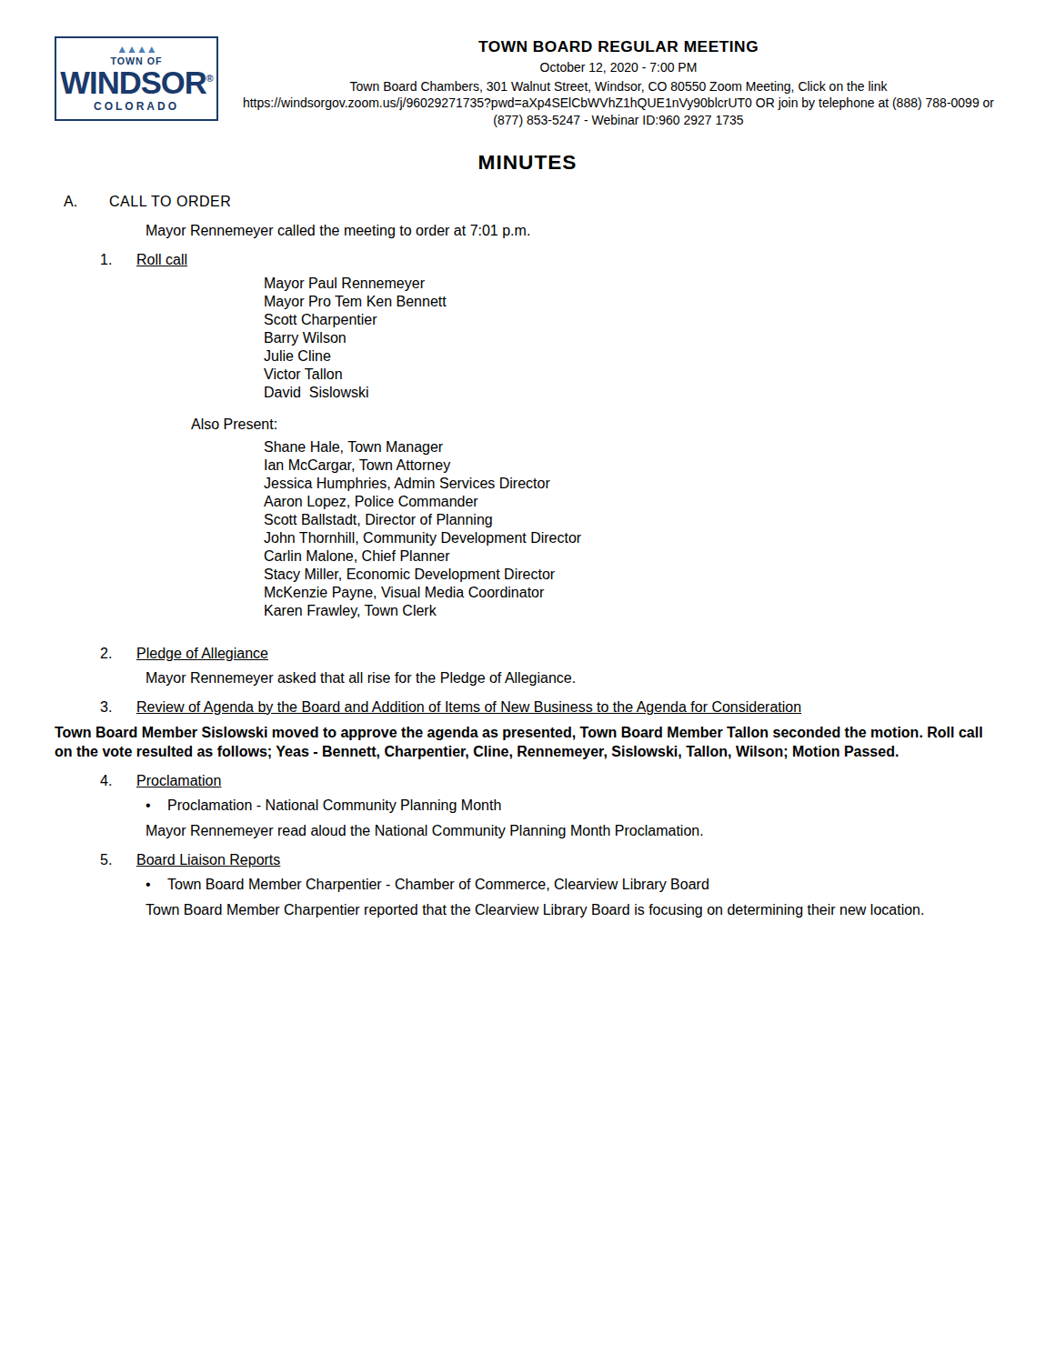▲▲▲▲
TOWN OF
WINDSOR®
COLORADO
TOWN BOARD REGULAR MEETING
October 12, 2020 - 7:00 PM
Town Board Chambers, 301 Walnut Street, Windsor, CO 80550 Zoom Meeting, Click on the link https://windsorgov.zoom.us/j/96029271735?pwd=aXp4SElCbWVhZ1hQUE1nVy90blcrUT0 OR join by telephone at (888) 788-0099 or (877) 853-5247 - Webinar ID:960 2927 1735
MINUTES
A.
CALL TO ORDER
Mayor Rennemeyer called the meeting to order at 7:01 p.m.
1.
Roll call
Mayor Paul Rennemeyer
Mayor Pro Tem Ken Bennett
Scott Charpentier
Barry Wilson
Julie Cline
Victor Tallon
David Sislowski
Also Present:
Shane Hale, Town Manager
Ian McCargar, Town Attorney
Jessica Humphries, Admin Services Director
Aaron Lopez, Police Commander
Scott Ballstadt, Director of Planning
John Thornhill, Community Development Director
Carlin Malone, Chief Planner
Stacy Miller, Economic Development Director
McKenzie Payne, Visual Media Coordinator
Karen Frawley, Town Clerk
2.
Pledge of Allegiance
Mayor Rennemeyer asked that all rise for the Pledge of Allegiance.
3.
Review of Agenda by the Board and Addition of Items of New Business to the Agenda for Consideration
Town Board Member Sislowski moved to approve the agenda as presented, Town Board Member Tallon seconded the motion. Roll call on the vote resulted as follows; Yeas - Bennett, Charpentier, Cline, Rennemeyer, Sislowski, Tallon, Wilson; Motion Passed.
4.
Proclamation
•
Proclamation - National Community Planning Month
Mayor Rennemeyer read aloud the National Community Planning Month Proclamation.
5.
Board Liaison Reports
•
Town Board Member Charpentier - Chamber of Commerce, Clearview Library Board
Town Board Member Charpentier reported that the Clearview Library Board is focusing on determining their new location.